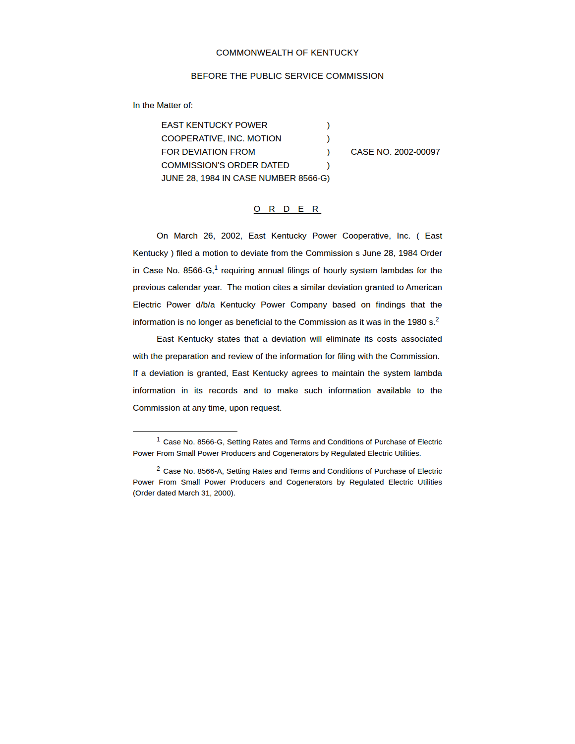COMMONWEALTH OF KENTUCKY
BEFORE THE PUBLIC SERVICE COMMISSION
In the Matter of:
| EAST KENTUCKY POWER | ) | |
| COOPERATIVE, INC. MOTION | ) | |
| FOR DEVIATION FROM | ) | CASE NO. 2002-00097 |
| COMMISSION'S ORDER DATED | ) | |
| JUNE 28, 1984 IN CASE NUMBER 8566-G | ) | |
O R D E R
On March 26, 2002, East Kentucky Power Cooperative, Inc. ( East Kentucky ) filed a motion to deviate from the Commission s June 28, 1984 Order in Case No. 8566-G,1 requiring annual filings of hourly system lambdas for the previous calendar year. The motion cites a similar deviation granted to American Electric Power d/b/a Kentucky Power Company based on findings that the information is no longer as beneficial to the Commission as it was in the 1980 s.2
East Kentucky states that a deviation will eliminate its costs associated with the preparation and review of the information for filing with the Commission. If a deviation is granted, East Kentucky agrees to maintain the system lambda information in its records and to make such information available to the Commission at any time, upon request.
1 Case No. 8566-G, Setting Rates and Terms and Conditions of Purchase of Electric Power From Small Power Producers and Cogenerators by Regulated Electric Utilities.
2 Case No. 8566-A, Setting Rates and Terms and Conditions of Purchase of Electric Power From Small Power Producers and Cogenerators by Regulated Electric Utilities (Order dated March 31, 2000).